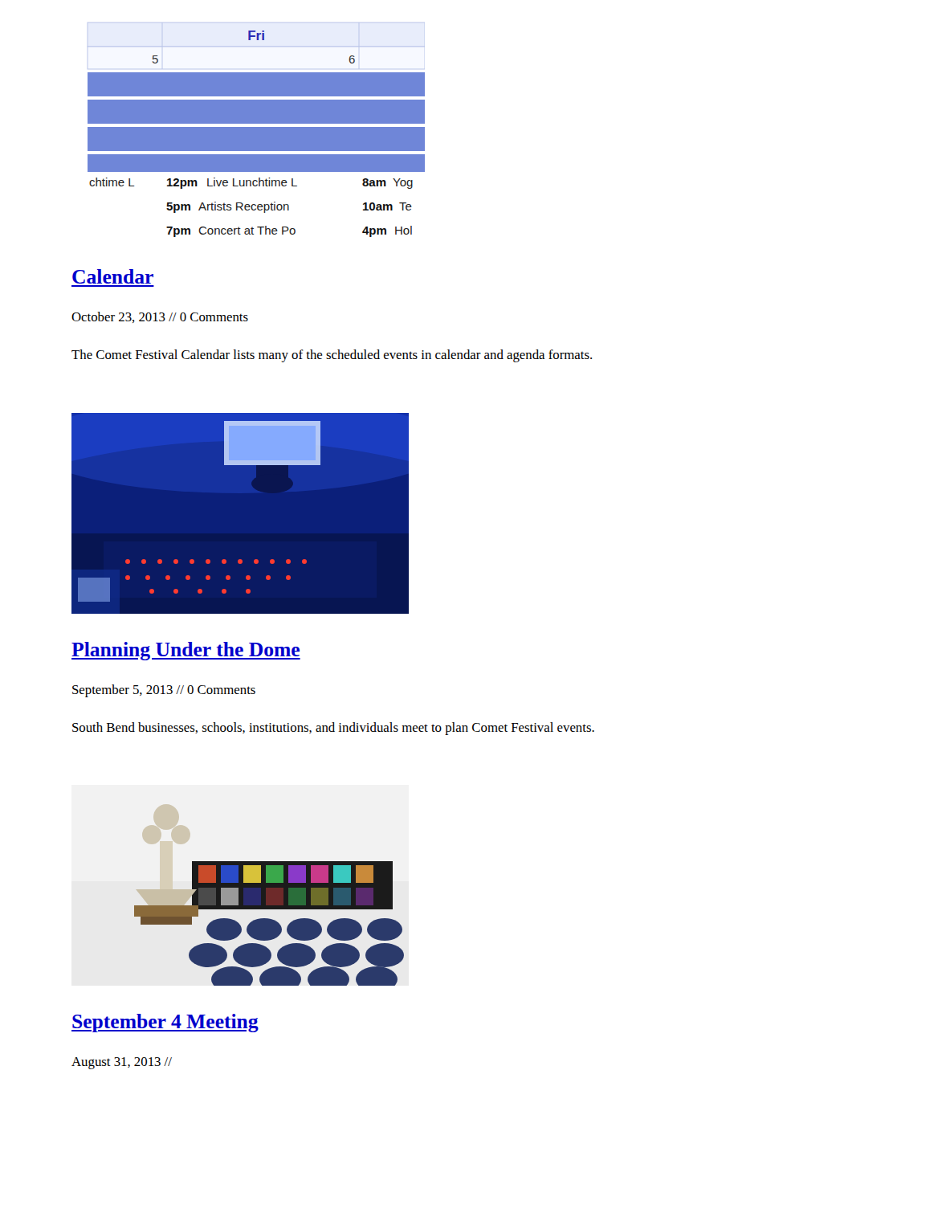Fri 5 6 chtime L 12pm Live Lunchtime L 8am Yog 5pm Artists Reception 10am Te 7pm Concert at The Po 4pm Hol
Calendar
October 23, 2013 // 0 Comments
The Comet Festival Calendar lists many of the scheduled events in calendar and agenda formats.
Planning Under the Dome
September 5, 2013 // 0 Comments
South Bend businesses, schools, institutions, and individuals meet to plan Comet Festival events.
September 4 Meeting
August 31, 2013 //